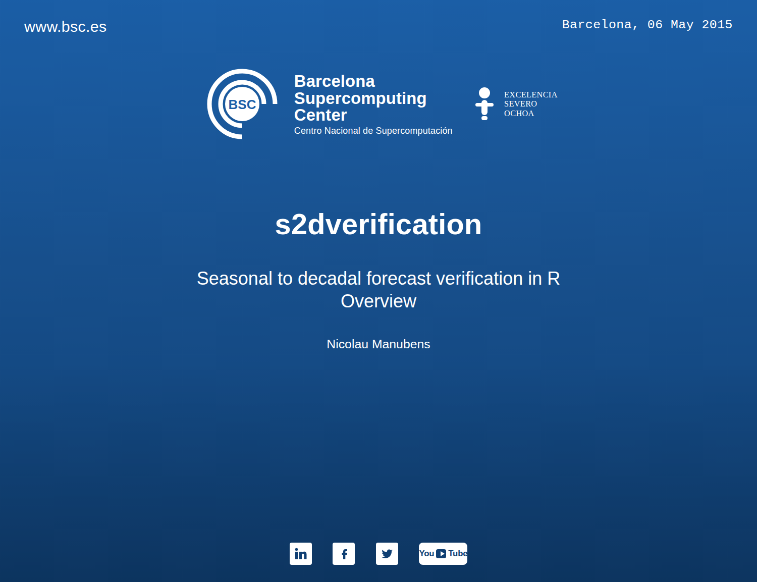www.bsc.es
Barcelona, 06 May 2015
BSC
Barcelona Supercomputing Center Centro Nacional de Supercomputación
EXCELENCIA SEVERO OCHOA
s2dverification
Seasonal to decadal forecast verification in R
Overview
Nicolau Manubens
You Tube